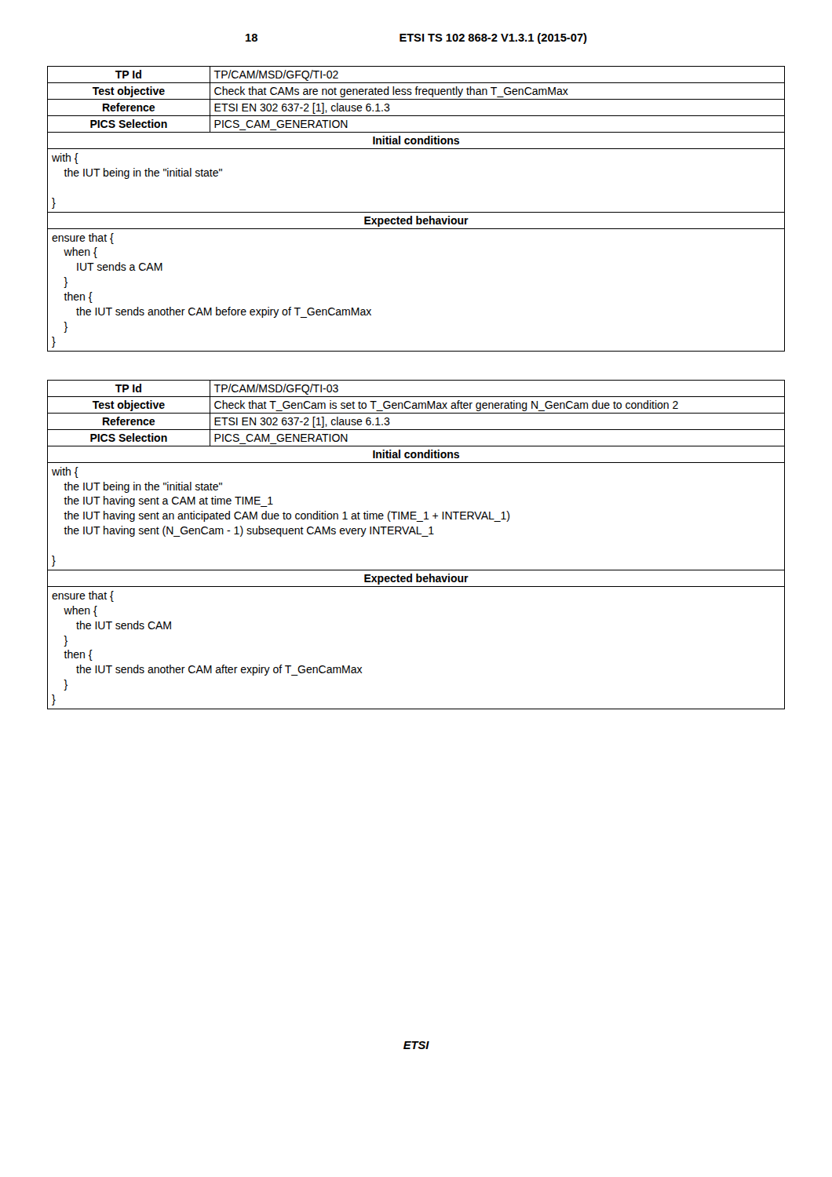18 ETSI TS 102 868-2 V1.3.1 (2015-07)
| TP Id | TP/CAM/MSD/GFQ/TI-02 |
| Test objective | Check that CAMs are not generated less frequently than T_GenCamMax |
| Reference | ETSI EN 302 637-2 [1], clause 6.1.3 |
| PICS Selection | PICS_CAM_GENERATION |
| Initial conditions |
| with { the IUT being in the "initial state" } |
| Expected behaviour |
| ensure that { when { IUT sends a CAM } then { the IUT sends another CAM before expiry of T_GenCamMax } } |
| TP Id | TP/CAM/MSD/GFQ/TI-03 |
| Test objective | Check that T_GenCam is set to T_GenCamMax after generating N_GenCam due to condition 2 |
| Reference | ETSI EN 302 637-2 [1], clause 6.1.3 |
| PICS Selection | PICS_CAM_GENERATION |
| Initial conditions |
| with { the IUT being in the "initial state" the IUT having sent a CAM at time TIME_1 the IUT having sent an anticipated CAM due to condition 1 at time (TIME_1 + INTERVAL_1) the IUT having sent (N_GenCam - 1) subsequent CAMs every INTERVAL_1 } |
| Expected behaviour |
| ensure that { when { the IUT sends CAM } then { the IUT sends another CAM after expiry of T_GenCamMax } } |
ETSI